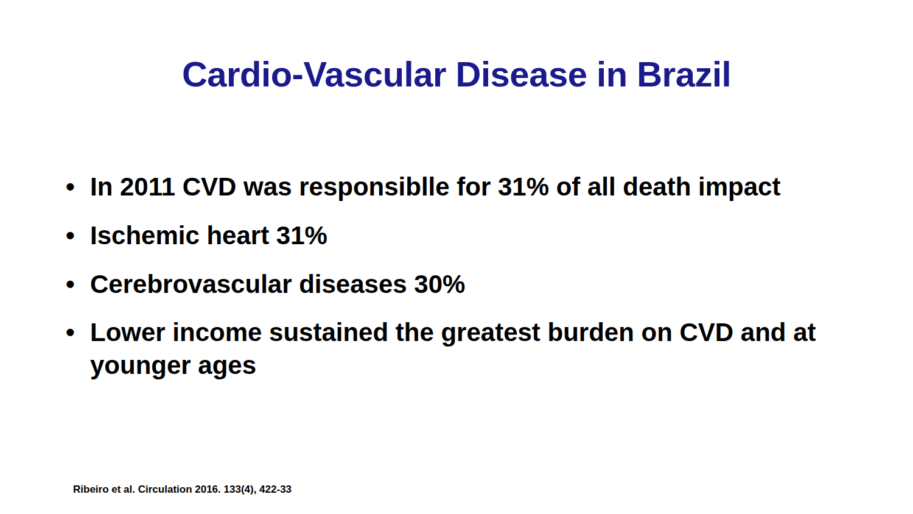Cardio-Vascular Disease in Brazil
In 2011 CVD was responsiblle for 31% of all death impact
Ischemic heart 31%
Cerebrovascular diseases 30%
Lower income sustained the greatest burden on CVD and at younger ages
Ribeiro et al. Circulation 2016. 133(4), 422-33